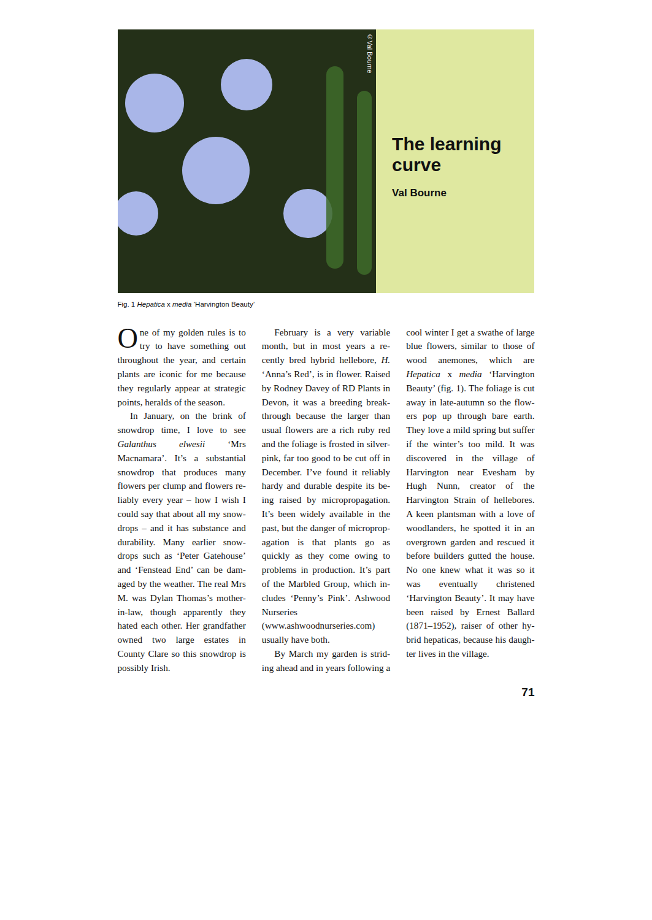©Val Bourne
Fig. 1 Hepatica x media ‘Harvington Beauty’
The learning curve
Val Bourne
One of my golden rules is to try to have something out throughout the year, and certain plants are iconic for me because they regularly appear at strategic points, heralds of the season.
In January, on the brink of snowdrop time, I love to see Galanthus elwesii ‘Mrs Macnamara’. It’s a substantial snowdrop that produces many flowers per clump and flowers reliably every year – how I wish I could say that about all my snowdrops – and it has substance and durability. Many earlier snowdrops such as ‘Peter Gatehouse’ and ‘Fenstead End’ can be damaged by the weather. The real Mrs M. was Dylan Thomas’s mother-in-law, though apparently they hated each other. Her grandfather owned two large estates in County Clare so this snowdrop is possibly Irish.
February is a very variable month, but in most years a recently bred hybrid hellebore, H. ‘Anna’s Red’, is in flower. Raised by Rodney Davey of RD Plants in Devon, it was a breeding breakthrough because the larger than usual flowers are a rich ruby red and the foliage is frosted in silver-pink, far too good to be cut off in December. I’ve found it reliably hardy and durable despite its being raised by micropropagation. It’s been widely available in the past, but the danger of micropropagation is that plants go as quickly as they come owing to problems in production. It’s part of the Marbled Group, which includes ‘Penny’s Pink’. Ashwood Nurseries (www.ashwoodnurseries.com) usually have both.
By March my garden is striding ahead and in years following a cool winter I get a swathe of large blue flowers, similar to those of wood anemones, which are Hepatica x media ‘Harvington Beauty’ (fig. 1). The foliage is cut away in late-autumn so the flowers pop up through bare earth. They love a mild spring but suffer if the winter’s too mild. It was discovered in the village of Harvington near Evesham by Hugh Nunn, creator of the Harvington Strain of hellebores. A keen plantsman with a love of woodlanders, he spotted it in an overgrown garden and rescued it before builders gutted the house. No one knew what it was so it was eventually christened ‘Harvington Beauty’. It may have been raised by Ernest Ballard (1871–1952), raiser of other hybrid hepaticas, because his daughter lives in the village.
71